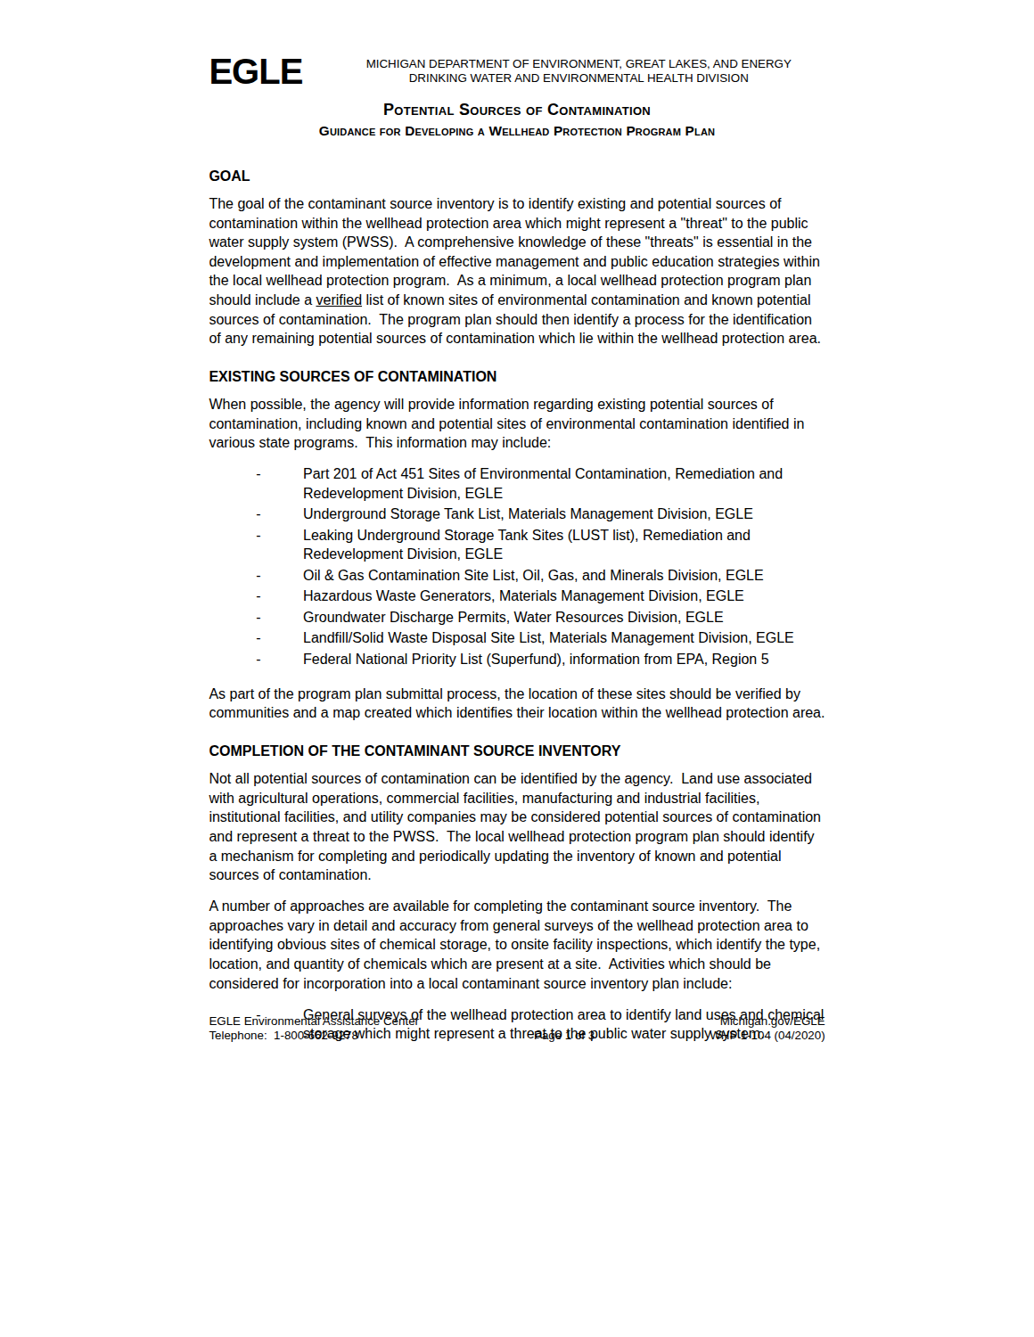EGLE
MICHIGAN DEPARTMENT OF ENVIRONMENT, GREAT LAKES, AND ENERGY
DRINKING WATER AND ENVIRONMENTAL HEALTH DIVISION
Potential Sources of Contamination
Guidance for Developing a Wellhead Protection Program Plan
GOAL
The goal of the contaminant source inventory is to identify existing and potential sources of contamination within the wellhead protection area which might represent a "threat" to the public water supply system (PWSS). A comprehensive knowledge of these "threats" is essential in the development and implementation of effective management and public education strategies within the local wellhead protection program. As a minimum, a local wellhead protection program plan should include a verified list of known sites of environmental contamination and known potential sources of contamination. The program plan should then identify a process for the identification of any remaining potential sources of contamination which lie within the wellhead protection area.
EXISTING SOURCES OF CONTAMINATION
When possible, the agency will provide information regarding existing potential sources of contamination, including known and potential sites of environmental contamination identified in various state programs. This information may include:
Part 201 of Act 451 Sites of Environmental Contamination, Remediation and Redevelopment Division, EGLE
Underground Storage Tank List, Materials Management Division, EGLE
Leaking Underground Storage Tank Sites (LUST list), Remediation and Redevelopment Division, EGLE
Oil & Gas Contamination Site List, Oil, Gas, and Minerals Division, EGLE
Hazardous Waste Generators, Materials Management Division, EGLE
Groundwater Discharge Permits, Water Resources Division, EGLE
Landfill/Solid Waste Disposal Site List, Materials Management Division, EGLE
Federal National Priority List (Superfund), information from EPA, Region 5
As part of the program plan submittal process, the location of these sites should be verified by communities and a map created which identifies their location within the wellhead protection area.
COMPLETION OF THE CONTAMINANT SOURCE INVENTORY
Not all potential sources of contamination can be identified by the agency. Land use associated with agricultural operations, commercial facilities, manufacturing and industrial facilities, institutional facilities, and utility companies may be considered potential sources of contamination and represent a threat to the PWSS. The local wellhead protection program plan should identify a mechanism for completing and periodically updating the inventory of known and potential sources of contamination.
A number of approaches are available for completing the contaminant source inventory. The approaches vary in detail and accuracy from general surveys of the wellhead protection area to identifying obvious sites of chemical storage, to onsite facility inspections, which identify the type, location, and quantity of chemicals which are present at a site. Activities which should be considered for incorporation into a local contaminant source inventory plan include:
General surveys of the wellhead protection area to identify land uses and chemical storage which might represent a threat to the public water supply system.
EGLE Environmental Assistance Center
Telephone: 1-800-662-9278
Page 1 of 3
Michigan.gov/EGLE
WHP 1-104 (04/2020)